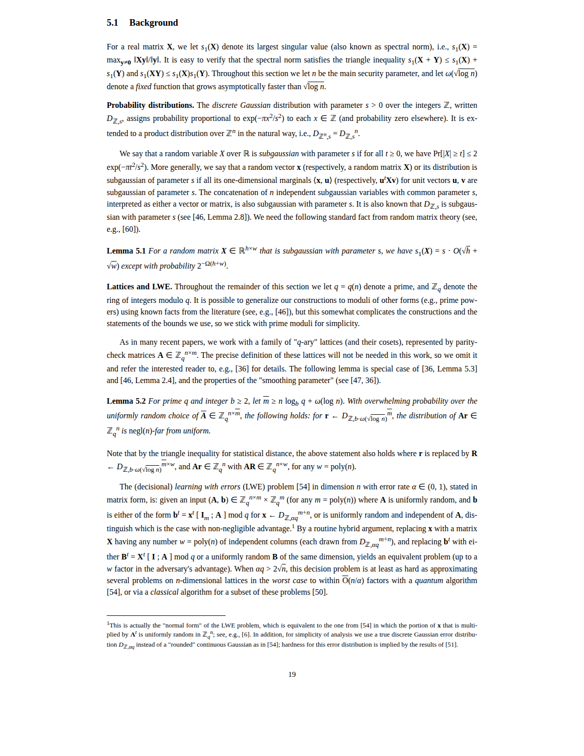5.1 Background
For a real matrix X, we let s1(X) denote its largest singular value (also known as spectral norm), i.e., s1(X) = maxy≠0 ‖Xy‖/‖y‖. It is easy to verify that the spectral norm satisfies the triangle inequality s1(X + Y) ≤ s1(X) + s1(Y) and s1(XY) ≤ s1(X)s1(Y). Throughout this section we let n be the main security parameter, and let ω(√log n) denote a fixed function that grows asymptotically faster than √log n.
Probability distributions. The discrete Gaussian distribution with parameter s > 0 over the integers ℤ, written Dℤ,s, assigns probability proportional to exp(−πx2/s2) to each x ∈ ℤ (and probability zero elsewhere). It is extended to a product distribution over ℤn in the natural way, i.e., Dℤn,s = Dℤ,sn.
We say that a random variable X over ℝ is subgaussian with parameter s if for all t ≥ 0, we have Pr[|X| ≥ t] ≤ 2 exp(−πt2/s2). More generally, we say that a random vector x (respectively, a random matrix X) or its distribution is subgaussian of parameter s if all its one-dimensional marginals ⟨x, u⟩ (respectively, utXv) for unit vectors u, v are subgaussian of parameter s. The concatenation of n independent subgaussian variables with common parameter s, interpreted as either a vector or matrix, is also subgaussian with parameter s. It is also known that Dℤ,s is subgaussian with parameter s (see [46, Lemma 2.8]). We need the following standard fact from random matrix theory (see, e.g., [60]).
Lemma 5.1 For a random matrix X ∈ ℝh×w that is subgaussian with parameter s, we have s1(X) = s · O(√h + √w) except with probability 2−Ω(h+w).
Lattices and LWE. Throughout the remainder of this section we let q = q(n) denote a prime, and ℤq denote the ring of integers modulo q. It is possible to generalize our constructions to moduli of other forms (e.g., prime powers) using known facts from the literature (see, e.g., [46]), but this somewhat complicates the constructions and the statements of the bounds we use, so we stick with prime moduli for simplicity.
As in many recent papers, we work with a family of "q-ary" lattices (and their cosets), represented by parity-check matrices A ∈ ℤqn×m. The precise definition of these lattices will not be needed in this work, so we omit it and refer the interested reader to, e.g., [36] for details. The following lemma is special case of [36, Lemma 5.3] and [46, Lemma 2.4], and the properties of the "smoothing parameter" (see [47, 36]).
Lemma 5.2 For prime q and integer b ≥ 2, let m ≥ n logb q + ω(log n). With overwhelming probability over the uniformly random choice of A ∈ ℤqn×m, the following holds: for r ← Dℤ,b·ω(√log n)m, the distribution of Ar ∈ ℤqn is negl(n)-far from uniform.
Note that by the triangle inequality for statistical distance, the above statement also holds where r is replaced by R ← Dℤ,b·ω(√log n)m×w, and Ar ∈ ℤqn with AR ∈ ℤqn×w, for any w = poly(n).
The (decisional) learning with errors (LWE) problem [54] in dimension n with error rate α ∈ (0, 1), stated in matrix form, is: given an input (A, b) ∈ ℤqn×m × ℤqm (for any m = poly(n)) where A is uniformly random, and b is either of the form bt = xt [ Im ; A ] mod q for x ← Dℤ,αqm+n, or is uniformly random and independent of A, distinguish which is the case with non-negligible advantage.1 By a routine hybrid argument, replacing x with a matrix X having any number w = poly(n) of independent columns (each drawn from Dℤ,αqm+n), and replacing bt with either Bt = Xt [ I ; A ] mod q or a uniformly random B of the same dimension, yields an equivalent problem (up to a w factor in the adversary's advantage). When αq > 2√n, this decision problem is at least as hard as approximating several problems on n-dimensional lattices in the worst case to within O(n/α) factors with a quantum algorithm [54], or via a classical algorithm for a subset of these problems [50].
1This is actually the "normal form" of the LWE problem, which is equivalent to the one from [54] in which the portion of x that is multiplied by At is uniformly random in ℤqn; see, e.g., [6]. In addition, for simplicity of analysis we use a true discrete Gaussian error distribution Dℤ,αq instead of a "rounded" continuous Gaussian as in [54]; hardness for this error distribution is implied by the results of [51].
19